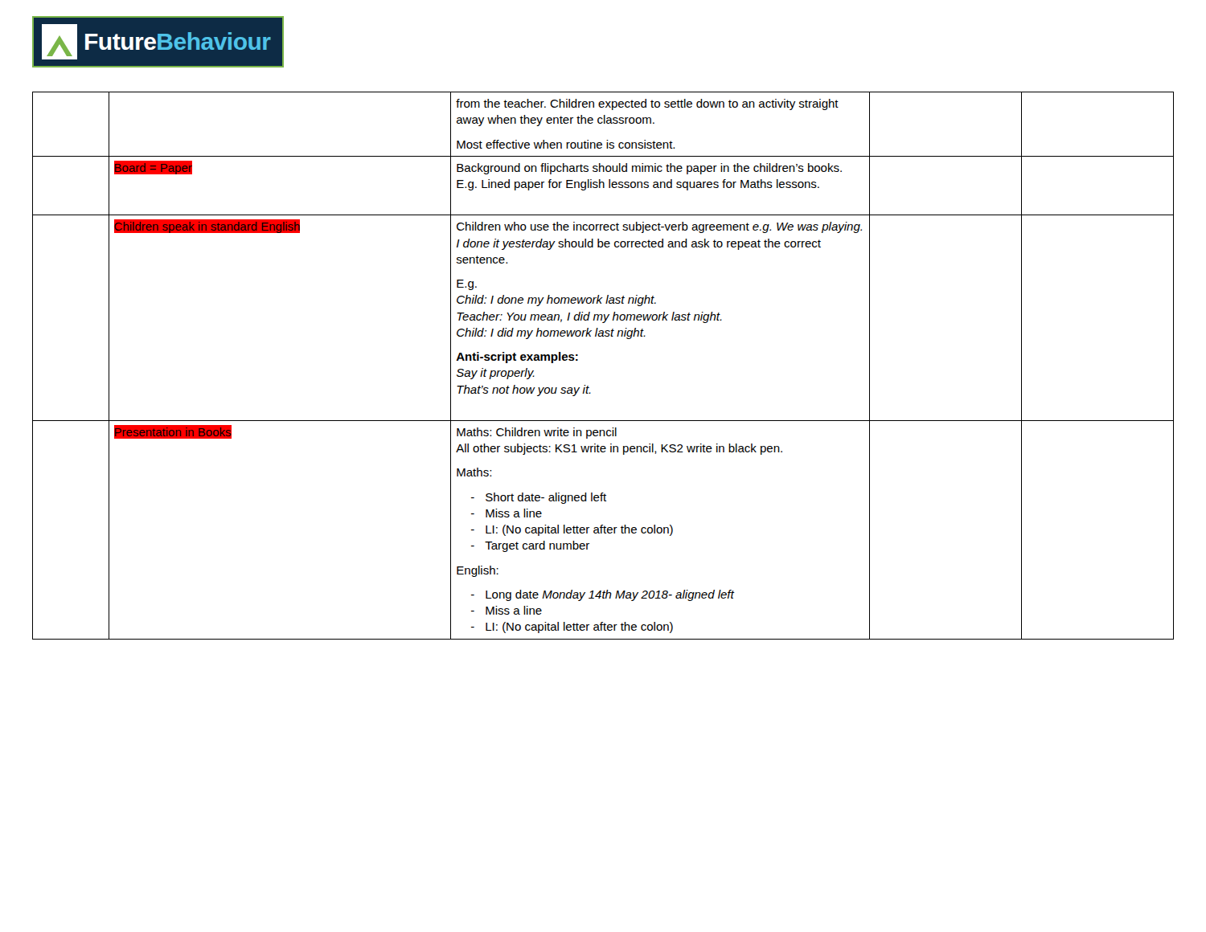Future Behaviour
| | | from the teacher. Children expected to settle down to an activity straight away when they enter the classroom. Most effective when routine is consistent. | | |
| | Board = Paper | Background on flipcharts should mimic the paper in the children’s books. E.g. Lined paper for English lessons and squares for Maths lessons. | | |
| | Children speak in standard English | Children who use the incorrect subject-verb agreement e.g. We was playing. I done it yesterday should be corrected and ask to repeat the correct sentence. E.g. Child: I done my homework last night. Teacher: You mean, I did my homework last night. Child: I did my homework last night. Anti-script examples: Say it properly. That’s not how you say it. | | |
| | Presentation in Books | Maths: Children write in pencil All other subjects: KS1 write in pencil, KS2 write in black pen. Maths: Short date- aligned left Miss a line LI: (No capital letter after the colon) Target card number English: Long date Monday 14th May 2018- aligned left Miss a line LI: (No capital letter after the colon) | | |